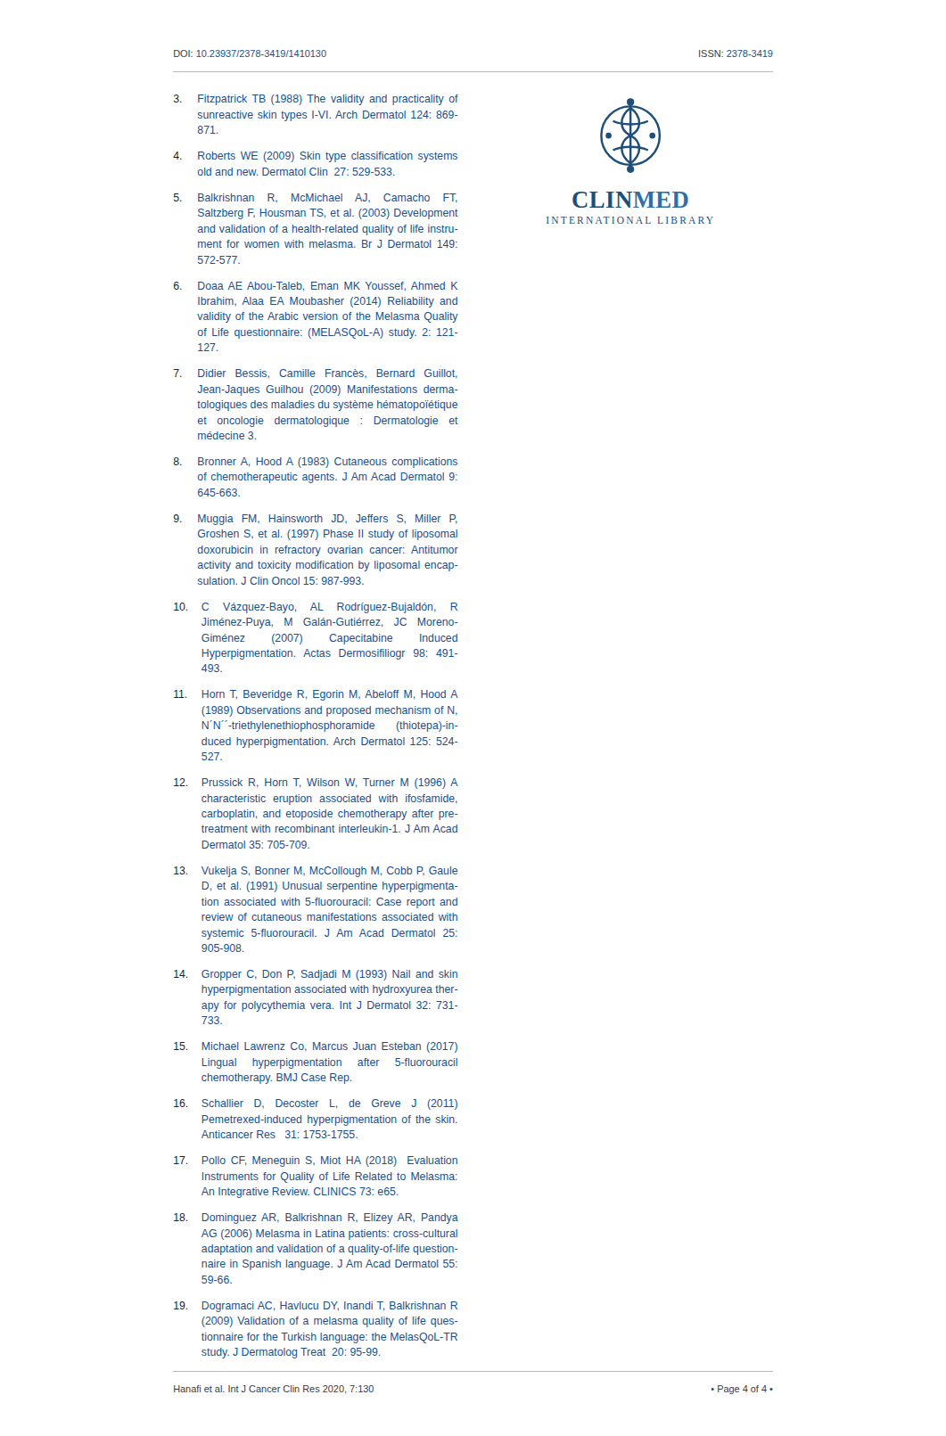DOI: 10.23937/2378-3419/1410130
ISSN: 2378-3419
Fitzpatrick TB (1988) The validity and practicality of sunreactive skin types I-VI. Arch Dermatol 124: 869-871.
Roberts WE (2009) Skin type classification systems old and new. Dermatol Clin 27: 529-533.
Balkrishnan R, McMichael AJ, Camacho FT, Saltzberg F, Housman TS, et al. (2003) Development and validation of a health-related quality of life instrument for women with melasma. Br J Dermatol 149: 572-577.
Doaa AE Abou-Taleb, Eman MK Youssef, Ahmed K Ibrahim, Alaa EA Moubasher (2014) Reliability and validity of the Arabic version of the Melasma Quality of Life questionnaire: (MELASQoL-A) study. 2: 121-127.
Didier Bessis, Camille Francès, Bernard Guillot, Jean-Jaques Guilhou (2009) Manifestations dermatologiques des maladies du système hématopoïétique et oncologie dermatologique : Dermatologie et médecine 3.
Bronner A, Hood A (1983) Cutaneous complications of chemotherapeutic agents. J Am Acad Dermatol 9: 645-663.
Muggia FM, Hainsworth JD, Jeffers S, Miller P, Groshen S, et al. (1997) Phase II study of liposomal doxorubicin in refractory ovarian cancer: Antitumor activity and toxicity modification by liposomal encapsulation. J Clin Oncol 15: 987-993.
C Vázquez-Bayo, AL Rodríguez-Bujaldón, R Jiménez-Puya, M Galán-Gutiérrez, JC Moreno-Giménez (2007) Capecitabine Induced Hyperpigmentation. Actas Dermosifiliogr 98: 491-493.
Horn T, Beveridge R, Egorin M, Abeloff M, Hood A (1989) Observations and proposed mechanism of N, N´N´´-triethylenethiophosphoramide (thiotepa)-induced hyperpigmentation. Arch Dermatol 125: 524-527.
Prussick R, Horn T, Wilson W, Turner M (1996) A characteristic eruption associated with ifosfamide, carboplatin, and etoposide chemotherapy after pretreatment with recombinant interleukin-1. J Am Acad Dermatol 35: 705-709.
Vukelja S, Bonner M, McCollough M, Cobb P, Gaule D, et al. (1991) Unusual serpentine hyperpigmentation associated with 5-fluorouracil: Case report and review of cutaneous manifestations associated with systemic 5-fluorouracil. J Am Acad Dermatol 25: 905-908.
Gropper C, Don P, Sadjadi M (1993) Nail and skin hyperpigmentation associated with hydroxyurea therapy for polycythemia vera. Int J Dermatol 32: 731-733.
Michael Lawrenz Co, Marcus Juan Esteban (2017) Lingual hyperpigmentation after 5-fluorouracil chemotherapy. BMJ Case Rep.
Schallier D, Decoster L, de Greve J (2011) Pemetrexed-induced hyperpigmentation of the skin. Anticancer Res 31: 1753-1755.
Pollo CF, Meneguin S, Miot HA (2018) Evaluation Instruments for Quality of Life Related to Melasma: An Integrative Review. CLINICS 73: e65.
Dominguez AR, Balkrishnan R, Elizey AR, Pandya AG (2006) Melasma in Latina patients: cross-cultural adaptation and validation of a quality-of-life questionnaire in Spanish language. J Am Acad Dermatol 55: 59-66.
Dogramaci AC, Havlucu DY, Inandi T, Balkrishnan R (2009) Validation of a melasma quality of life questionnaire for the Turkish language: the MelasQoL-TR study. J Dermatolog Treat 20: 95-99.
CLINMED
International Library
Hanafi et al. Int J Cancer Clin Res 2020, 7:130
• Page 4 of 4 •